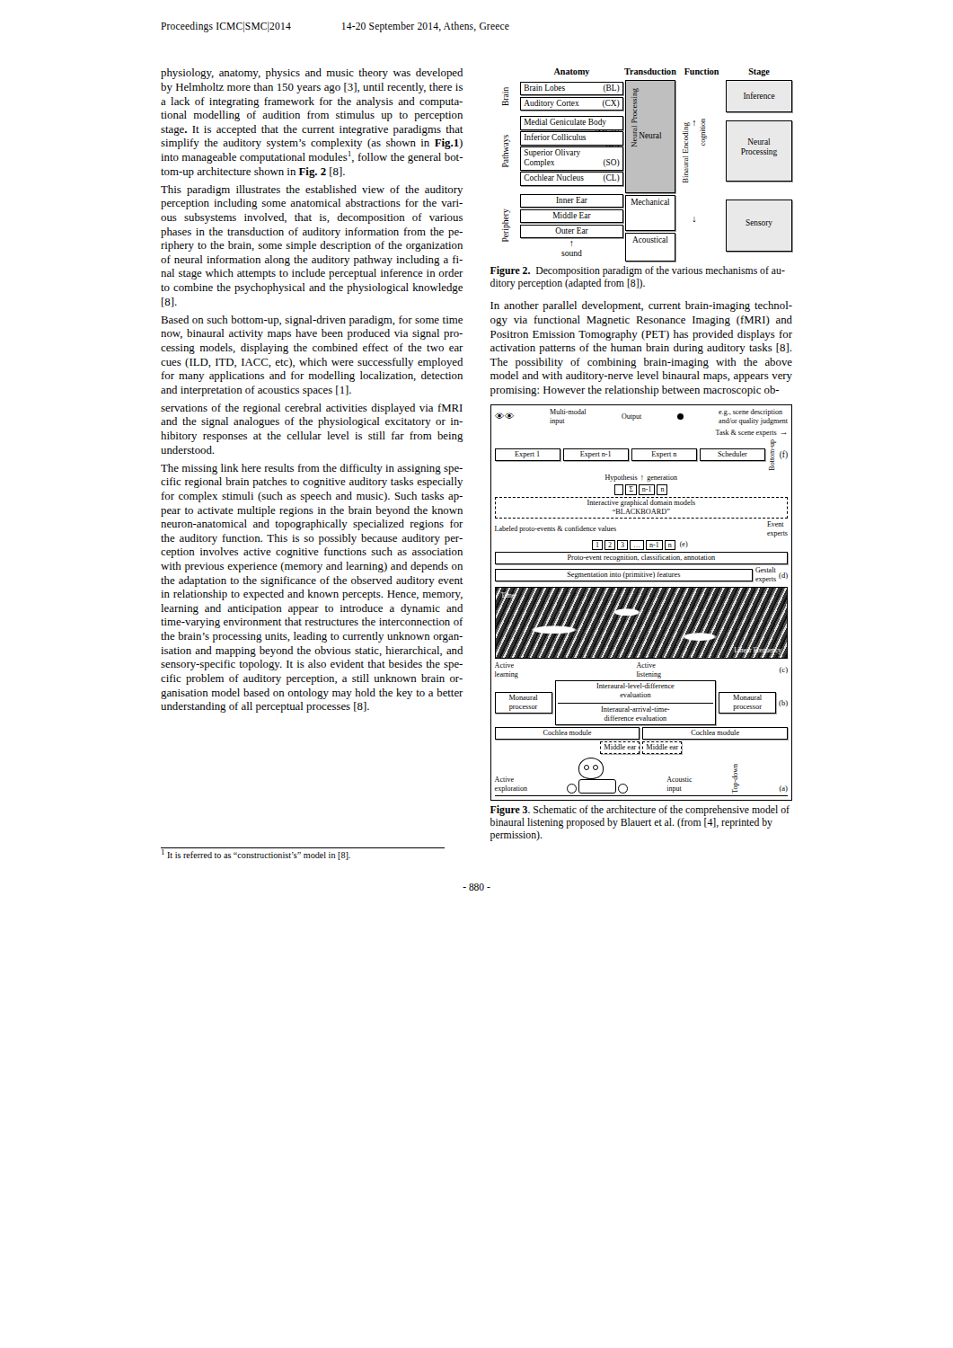Proceedings ICMC|SMC|2014 14-20 September 2014, Athens, Greece
physiology, anatomy, physics and music theory was developed by Helmholtz more than 150 years ago [3], until recently, there is a lack of integrating framework for the analysis and computational modelling of audition from stimulus up to perception stage. It is accepted that the current integrative paradigms that simplify the auditory system’s complexity (as shown in Fig.1) into manageable computational modules1, follow the general bottom-up architecture shown in Fig. 2 [8].
This paradigm illustrates the established view of the auditory perception including some anatomical abstractions for the various subsystems involved, that is, decomposition of various phases in the transduction of auditory information from the periphery to the brain, some simple description of the organization of neural information along the auditory pathway including a final stage which attempts to include perceptual inference in order to combine the psychophysical and the physiological knowledge [8].
Based on such bottom-up, signal-driven paradigm, for some time now, binaural activity maps have been produced via signal processing models, displaying the combined effect of the two ear cues (ILD, ITD, IACC, etc), which were successfully employed for many applications and for modelling localization, detection and interpretation of acoustics spaces [1].
servations of the regional cerebral activities displayed via fMRI and the signal analogues of the physiological excitatory or inhibitory responses at the cellular level is still far from being understood.
The missing link here results from the difficulty in assigning specific regional brain patches to cognitive auditory tasks especially for complex stimuli (such as speech and music). Such tasks appear to activate multiple regions in the brain beyond the known neuron-anatomical and topographically specialized regions for the auditory function. This is so possibly because auditory perception involves active cognitive functions such as association with previous experience (memory and learning) and depends on the adaptation to the significance of the observed auditory event in relationship to expected and known percepts. Hence, memory, learning and anticipation appear to introduce a dynamic and time-varying environment that restructures the interconnection of the brain’s processing units, leading to currently unknown organisation and mapping beyond the obvious static, hierarchical, and sensory-specific topology. It is also evident that besides the specific problem of auditory perception, a still unknown brain organisation model based on ontology may hold the key to a better understanding of all perceptual processes [8].
| | Anatomy | Transduction | Function | Stage |
| Brain | Brain Lobes (BL) Auditory Cortex (CX) | Neural Processing Neural Mechanical Acoustical | Binaural Encoding cognition ↑ ↓ | Inference |
| Pathways | Medial Geniculate Body (MGB) Inferior Colliculus (IC) Superior Olivary Complex (SO) Cochlear Nucleus (CL) | Neural Processing |
| Periphery | Inner Ear Middle Ear Outer Ear ↑ sound | Sensory |
Figure 2. Decomposition paradigm of the various mechanisms of auditory perception (adapted from [8]).
In another parallel development, current brain-imaging technology via functional Magnetic Resonance Imaging (fMRI) and Positron Emission Tomography (PET) has provided displays for activation patterns of the human brain during auditory tasks [8]. The possibility of combining brain-imaging with the above model and with auditory-nerve level binaural maps, appears very promising: However the relationship between macroscopic ob-
👁👁 Multi-modal
input Output e.g., scene description
and/or quality judgment
Task & scene experts →
Expert 1
Expert n-1
Expert n
Scheduler
Bottom-up (f)
Hypothesis ↑ generation
Σn-1 n
Interactive graphical domain models
“BLACKBOARD”
Labeled proto-events & confidence values Event
experts
123…n-1 n (e)
Proto-event recognition, classification, annotation
Segmentation into (primitive) features
Gestalt
experts (d)
Time Linear Frequency
Active
learning Active
listening (c)
Monaural
processor
Interaural-level-difference
evaluation
Interaural-arrival-time-
difference evaluation
Monaural
processor
(b)
Cochlea module
Cochlea module
Middle ear
Middle ear
Active
exploration
Acoustic
input Top-down (a)
Figure 3. Schematic of the architecture of the comprehensive model of binaural listening proposed by Blauert et al. (from [4], reprinted by permission).
1 It is referred to as “constructionist’s” model in [8].
- 880 -